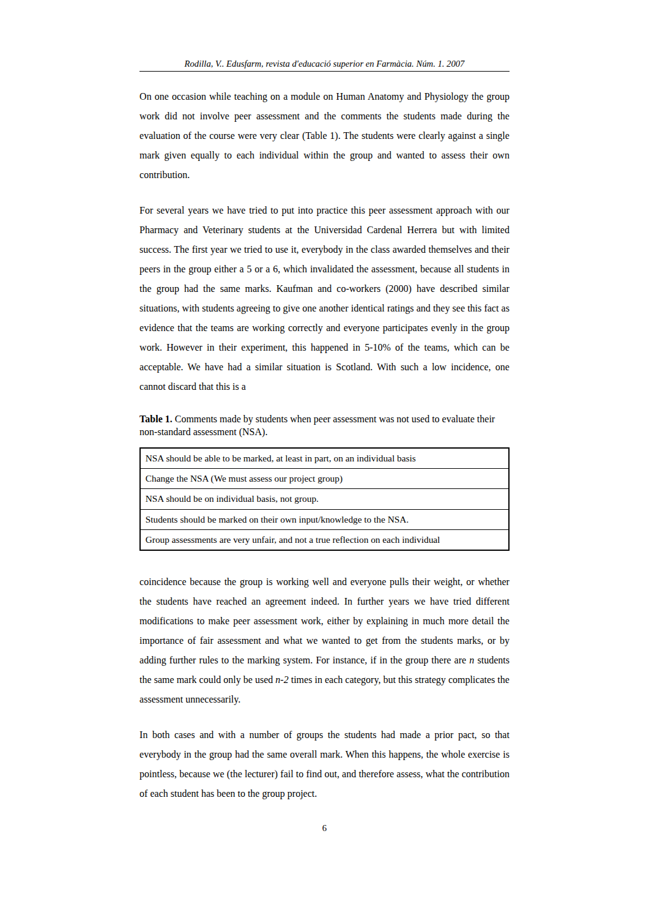Rodilla, V.. Edusfarm, revista d'educació superior en Farmàcia. Núm. 1. 2007
On one occasion while teaching on a module on Human Anatomy and Physiology the group work did not involve peer assessment and the comments the students made during the evaluation of the course were very clear (Table 1). The students were clearly against a single mark given equally to each individual within the group and wanted to assess their own contribution.
For several years we have tried to put into practice this peer assessment approach with our Pharmacy and Veterinary students at the Universidad Cardenal Herrera but with limited success. The first year we tried to use it, everybody in the class awarded themselves and their peers in the group either a 5 or a 6, which invalidated the assessment, because all students in the group had the same marks. Kaufman and co-workers (2000) have described similar situations, with students agreeing to give one another identical ratings and they see this fact as evidence that the teams are working correctly and everyone participates evenly in the group work. However in their experiment, this happened in 5-10% of the teams, which can be acceptable. We have had a similar situation is Scotland. With such a low incidence, one cannot discard that this is a
Table 1. Comments made by students when peer assessment was not used to evaluate their non-standard assessment (NSA).
| NSA should be able to be marked, at least in part, on an individual basis |
| Change the NSA (We must assess our project group) |
| NSA should be on individual basis, not group. |
| Students should be marked on their own input/knowledge to the NSA. |
| Group assessments are very unfair, and not a true reflection on each individual |
coincidence because the group is working well and everyone pulls their weight, or whether the students have reached an agreement indeed. In further years we have tried different modifications to make peer assessment work, either by explaining in much more detail the importance of fair assessment and what we wanted to get from the students marks, or by adding further rules to the marking system. For instance, if in the group there are n students the same mark could only be used n-2 times in each category, but this strategy complicates the assessment unnecessarily.
In both cases and with a number of groups the students had made a prior pact, so that everybody in the group had the same overall mark. When this happens, the whole exercise is pointless, because we (the lecturer) fail to find out, and therefore assess, what the contribution of each student has been to the group project.
6